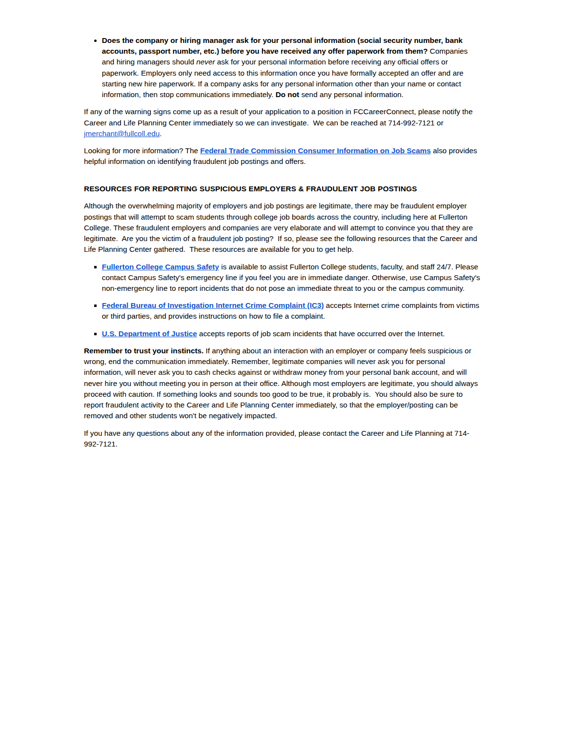Does the company or hiring manager ask for your personal information (social security number, bank accounts, passport number, etc.) before you have received any offer paperwork from them? Companies and hiring managers should never ask for your personal information before receiving any official offers or paperwork. Employers only need access to this information once you have formally accepted an offer and are starting new hire paperwork. If a company asks for any personal information other than your name or contact information, then stop communications immediately. Do not send any personal information.
If any of the warning signs come up as a result of your application to a position in FCCareerConnect, please notify the Career and Life Planning Center immediately so we can investigate. We can be reached at 714-992-7121 or jmerchant@fullcoll.edu.
Looking for more information? The Federal Trade Commission Consumer Information on Job Scams also provides helpful information on identifying fraudulent job postings and offers.
Resources for Reporting Suspicious Employers & Fraudulent Job Postings
Although the overwhelming majority of employers and job postings are legitimate, there may be fraudulent employer postings that will attempt to scam students through college job boards across the country, including here at Fullerton College. These fraudulent employers and companies are very elaborate and will attempt to convince you that they are legitimate. Are you the victim of a fraudulent job posting? If so, please see the following resources that the Career and Life Planning Center gathered. These resources are available for you to get help.
Fullerton College Campus Safety is available to assist Fullerton College students, faculty, and staff 24/7. Please contact Campus Safety's emergency line if you feel you are in immediate danger. Otherwise, use Campus Safety's non-emergency line to report incidents that do not pose an immediate threat to you or the campus community.
Federal Bureau of Investigation Internet Crime Complaint (IC3) accepts Internet crime complaints from victims or third parties, and provides instructions on how to file a complaint.
U.S. Department of Justice accepts reports of job scam incidents that have occurred over the Internet.
Remember to trust your instincts. If anything about an interaction with an employer or company feels suspicious or wrong, end the communication immediately. Remember, legitimate companies will never ask you for personal information, will never ask you to cash checks against or withdraw money from your personal bank account, and will never hire you without meeting you in person at their office. Although most employers are legitimate, you should always proceed with caution. If something looks and sounds too good to be true, it probably is. You should also be sure to report fraudulent activity to the Career and Life Planning Center immediately, so that the employer/posting can be removed and other students won't be negatively impacted.
If you have any questions about any of the information provided, please contact the Career and Life Planning at 714-992-7121.